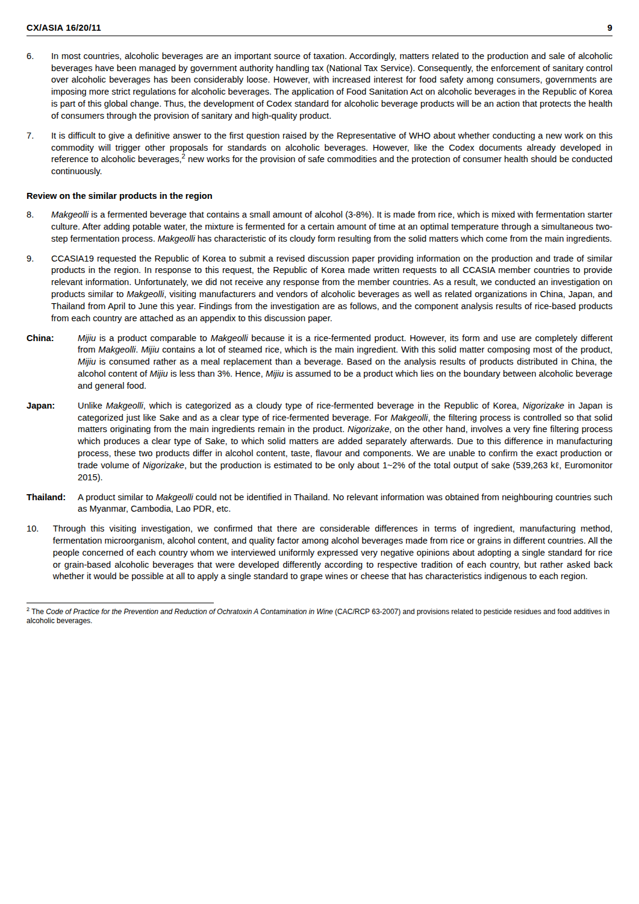CX/ASIA 16/20/11 9
6.
In most countries, alcoholic beverages are an important source of taxation. Accordingly, matters related to the production and sale of alcoholic beverages have been managed by government authority handling tax (National Tax Service). Consequently, the enforcement of sanitary control over alcoholic beverages has been considerably loose. However, with increased interest for food safety among consumers, governments are imposing more strict regulations for alcoholic beverages. The application of Food Sanitation Act on alcoholic beverages in the Republic of Korea is part of this global change. Thus, the development of Codex standard for alcoholic beverage products will be an action that protects the health of consumers through the provision of sanitary and high-quality product.
7.
It is difficult to give a definitive answer to the first question raised by the Representative of WHO about whether conducting a new work on this commodity will trigger other proposals for standards on alcoholic beverages. However, like the Codex documents already developed in reference to alcoholic beverages,2 new works for the provision of safe commodities and the protection of consumer health should be conducted continuously.
Review on the similar products in the region
8.
Makgeolli is a fermented beverage that contains a small amount of alcohol (3-8%). It is made from rice, which is mixed with fermentation starter culture. After adding potable water, the mixture is fermented for a certain amount of time at an optimal temperature through a simultaneous two-step fermentation process. Makgeolli has characteristic of its cloudy form resulting from the solid matters which come from the main ingredients.
9.
CCASIA19 requested the Republic of Korea to submit a revised discussion paper providing information on the production and trade of similar products in the region. In response to this request, the Republic of Korea made written requests to all CCASIA member countries to provide relevant information. Unfortunately, we did not receive any response from the member countries. As a result, we conducted an investigation on products similar to Makgeolli, visiting manufacturers and vendors of alcoholic beverages as well as related organizations in China, Japan, and Thailand from April to June this year. Findings from the investigation are as follows, and the component analysis results of rice-based products from each country are attached as an appendix to this discussion paper.
China:
Mijiu is a product comparable to Makgeolli because it is a rice-fermented product. However, its form and use are completely different from Makgeolli. Mijiu contains a lot of steamed rice, which is the main ingredient. With this solid matter composing most of the product, Mijiu is consumed rather as a meal replacement than a beverage. Based on the analysis results of products distributed in China, the alcohol content of Mijiu is less than 3%. Hence, Mijiu is assumed to be a product which lies on the boundary between alcoholic beverage and general food.
Japan:
Unlike Makgeolli, which is categorized as a cloudy type of rice-fermented beverage in the Republic of Korea, Nigorizake in Japan is categorized just like Sake and as a clear type of rice-fermented beverage. For Makgeolli, the filtering process is controlled so that solid matters originating from the main ingredients remain in the product. Nigorizake, on the other hand, involves a very fine filtering process which produces a clear type of Sake, to which solid matters are added separately afterwards. Due to this difference in manufacturing process, these two products differ in alcohol content, taste, flavour and components. We are unable to confirm the exact production or trade volume of Nigorizake, but the production is estimated to be only about 1~2% of the total output of sake (539,263 kℓ, Euromonitor 2015).
Thailand:
A product similar to Makgeolli could not be identified in Thailand. No relevant information was obtained from neighbouring countries such as Myanmar, Cambodia, Lao PDR, etc.
10.
Through this visiting investigation, we confirmed that there are considerable differences in terms of ingredient, manufacturing method, fermentation microorganism, alcohol content, and quality factor among alcohol beverages made from rice or grains in different countries. All the people concerned of each country whom we interviewed uniformly expressed very negative opinions about adopting a single standard for rice or grain-based alcoholic beverages that were developed differently according to respective tradition of each country, but rather asked back whether it would be possible at all to apply a single standard to grape wines or cheese that has characteristics indigenous to each region.
2 The Code of Practice for the Prevention and Reduction of Ochratoxin A Contamination in Wine (CAC/RCP 63-2007) and provisions related to pesticide residues and food additives in alcoholic beverages.